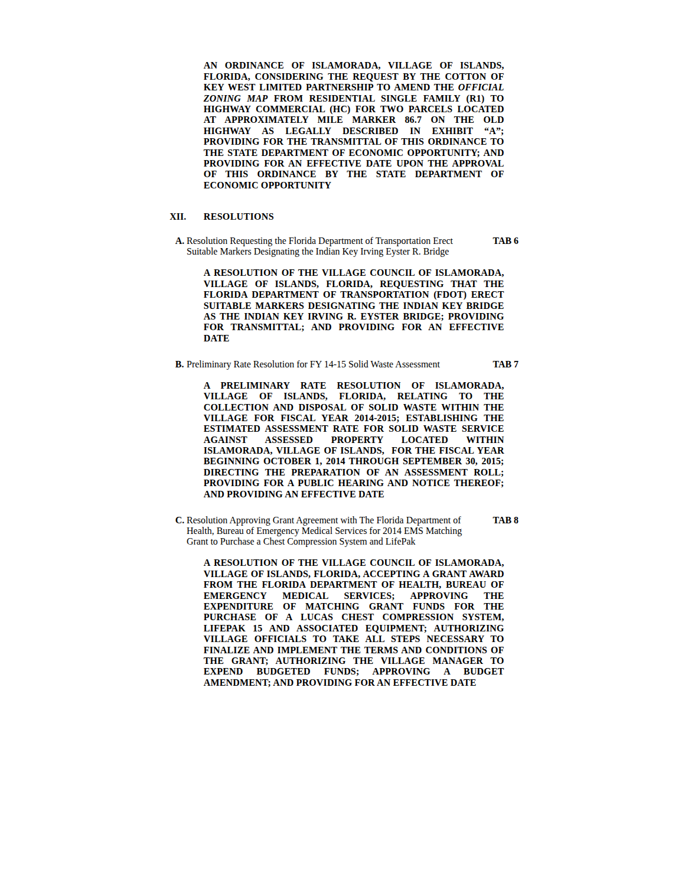AN ORDINANCE OF ISLAMORADA, VILLAGE OF ISLANDS, FLORIDA, CONSIDERING THE REQUEST BY THE COTTON OF KEY WEST LIMITED PARTNERSHIP TO AMEND THE OFFICIAL ZONING MAP FROM RESIDENTIAL SINGLE FAMILY (R1) TO HIGHWAY COMMERCIAL (HC) FOR TWO PARCELS LOCATED AT APPROXIMATELY MILE MARKER 86.7 ON THE OLD HIGHWAY AS LEGALLY DESCRIBED IN EXHIBIT “A”; PROVIDING FOR THE TRANSMITTAL OF THIS ORDINANCE TO THE STATE DEPARTMENT OF ECONOMIC OPPORTUNITY; AND PROVIDING FOR AN EFFECTIVE DATE UPON THE APPROVAL OF THIS ORDINANCE BY THE STATE DEPARTMENT OF ECONOMIC OPPORTUNITY
XII. RESOLUTIONS
A. Resolution Requesting the Florida Department of Transportation Erect Suitable Markers Designating the Indian Key Irving Eyster R. Bridge TAB 6
A RESOLUTION OF THE VILLAGE COUNCIL OF ISLAMORADA, VILLAGE OF ISLANDS, FLORIDA, REQUESTING THAT THE FLORIDA DEPARTMENT OF TRANSPORTATION (FDOT) ERECT SUITABLE MARKERS DESIGNATING THE INDIAN KEY BRIDGE AS THE INDIAN KEY IRVING R. EYSTER BRIDGE; PROVIDING FOR TRANSMITTAL; AND PROVIDING FOR AN EFFECTIVE DATE
B. Preliminary Rate Resolution for FY 14-15 Solid Waste Assessment TAB 7
A PRELIMINARY RATE RESOLUTION OF ISLAMORADA, VILLAGE OF ISLANDS, FLORIDA, RELATING TO THE COLLECTION AND DISPOSAL OF SOLID WASTE WITHIN THE VILLAGE FOR FISCAL YEAR 2014-2015; ESTABLISHING THE ESTIMATED ASSESSMENT RATE FOR SOLID WASTE SERVICE AGAINST ASSESSED PROPERTY LOCATED WITHIN ISLAMORADA, VILLAGE OF ISLANDS, FOR THE FISCAL YEAR BEGINNING OCTOBER 1, 2014 THROUGH SEPTEMBER 30, 2015; DIRECTING THE PREPARATION OF AN ASSESSMENT ROLL; PROVIDING FOR A PUBLIC HEARING AND NOTICE THEREOF; AND PROVIDING AN EFFECTIVE DATE
C. Resolution Approving Grant Agreement with The Florida Department of Health, Bureau of Emergency Medical Services for 2014 EMS Matching Grant to Purchase a Chest Compression System and LifePak TAB 8
A RESOLUTION OF THE VILLAGE COUNCIL OF ISLAMORADA, VILLAGE OF ISLANDS, FLORIDA, ACCEPTING A GRANT AWARD FROM THE FLORIDA DEPARTMENT OF HEALTH, BUREAU OF EMERGENCY MEDICAL SERVICES; APPROVING THE EXPENDITURE OF MATCHING GRANT FUNDS FOR THE PURCHASE OF A LUCAS CHEST COMPRESSION SYSTEM, LIFEPAK 15 AND ASSOCIATED EQUIPMENT; AUTHORIZING VILLAGE OFFICIALS TO TAKE ALL STEPS NECESSARY TO FINALIZE AND IMPLEMENT THE TERMS AND CONDITIONS OF THE GRANT; AUTHORIZING THE VILLAGE MANAGER TO EXPEND BUDGETED FUNDS; APPROVING A BUDGET AMENDMENT; AND PROVIDING FOR AN EFFECTIVE DATE